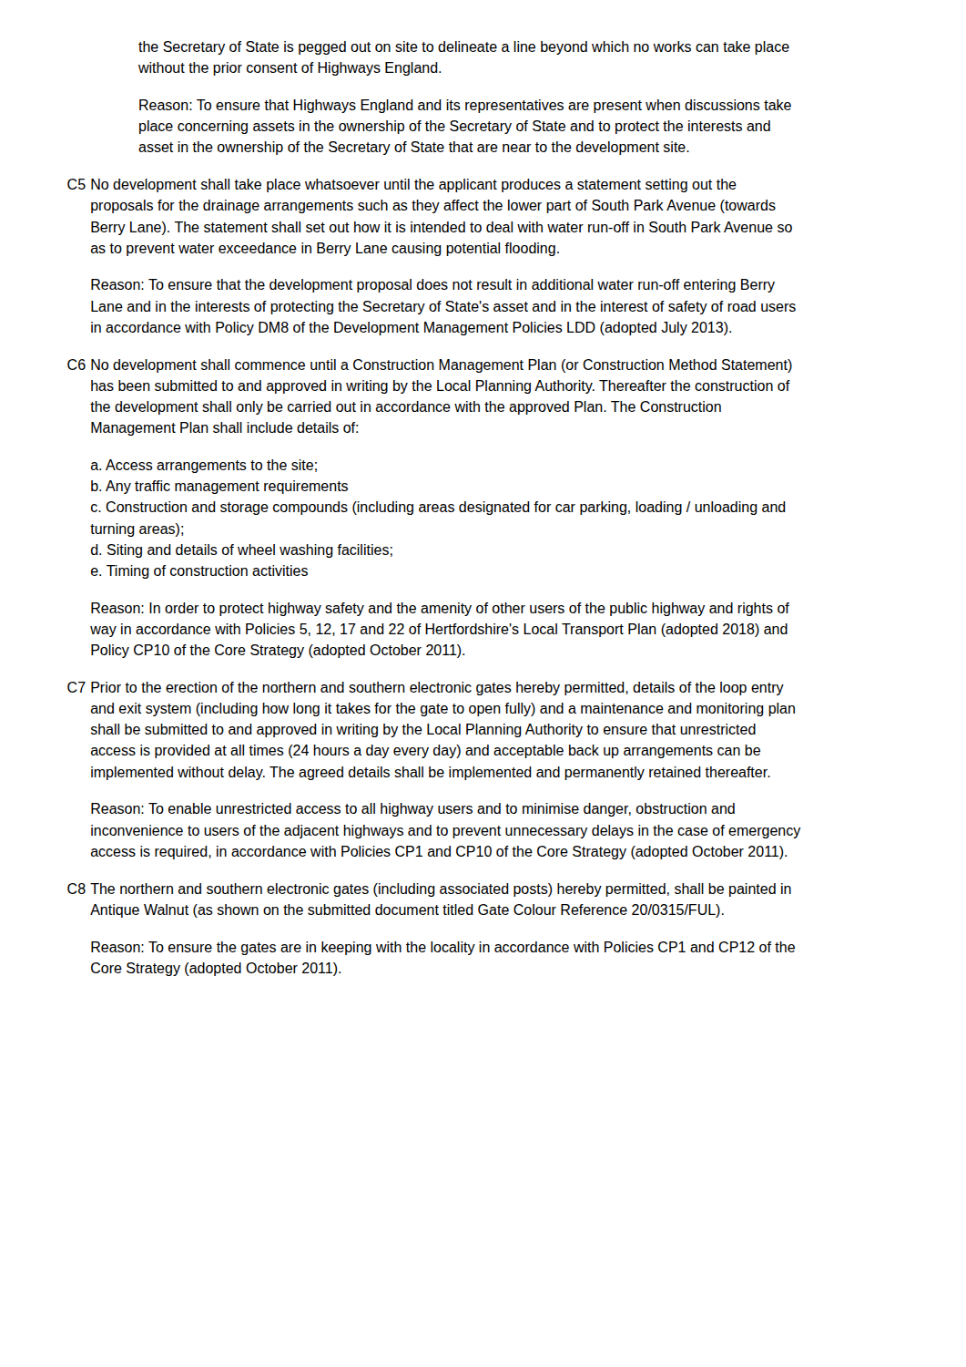the Secretary of State is pegged out on site to delineate a line beyond which no works can take place without the prior consent of Highways England.
Reason: To ensure that Highways England and its representatives are present when discussions take place concerning assets in the ownership of the Secretary of State and to protect the interests and asset in the ownership of the Secretary of State that are near to the development site.
C5
No development shall take place whatsoever until the applicant produces a statement setting out the proposals for the drainage arrangements such as they affect the lower part of South Park Avenue (towards Berry Lane). The statement shall set out how it is intended to deal with water run-off in South Park Avenue so as to prevent water exceedance in Berry Lane causing potential flooding.
Reason: To ensure that the development proposal does not result in additional water run-off entering Berry Lane and in the interests of protecting the Secretary of State's asset and in the interest of safety of road users in accordance with Policy DM8 of the Development Management Policies LDD (adopted July 2013).
C6
No development shall commence until a Construction Management Plan (or Construction Method Statement) has been submitted to and approved in writing by the Local Planning Authority. Thereafter the construction of the development shall only be carried out in accordance with the approved Plan. The Construction Management Plan shall include details of:
a. Access arrangements to the site;
b. Any traffic management requirements
c. Construction and storage compounds (including areas designated for car parking, loading / unloading and turning areas);
d. Siting and details of wheel washing facilities;
e. Timing of construction activities
Reason: In order to protect highway safety and the amenity of other users of the public highway and rights of way in accordance with Policies 5, 12, 17 and 22 of Hertfordshire's Local Transport Plan (adopted 2018) and Policy CP10 of the Core Strategy (adopted October 2011).
C7
Prior to the erection of the northern and southern electronic gates hereby permitted, details of the loop entry and exit system (including how long it takes for the gate to open fully) and a maintenance and monitoring plan shall be submitted to and approved in writing by the Local Planning Authority to ensure that unrestricted access is provided at all times (24 hours a day every day) and acceptable back up arrangements can be implemented without delay. The agreed details shall be implemented and permanently retained thereafter.
Reason: To enable unrestricted access to all highway users and to minimise danger, obstruction and inconvenience to users of the adjacent highways and to prevent unnecessary delays in the case of emergency access is required, in accordance with Policies CP1 and CP10 of the Core Strategy (adopted October 2011).
C8
The northern and southern electronic gates (including associated posts) hereby permitted, shall be painted in Antique Walnut (as shown on the submitted document titled Gate Colour Reference 20/0315/FUL).
Reason: To ensure the gates are in keeping with the locality in accordance with Policies CP1 and CP12 of the Core Strategy (adopted October 2011).